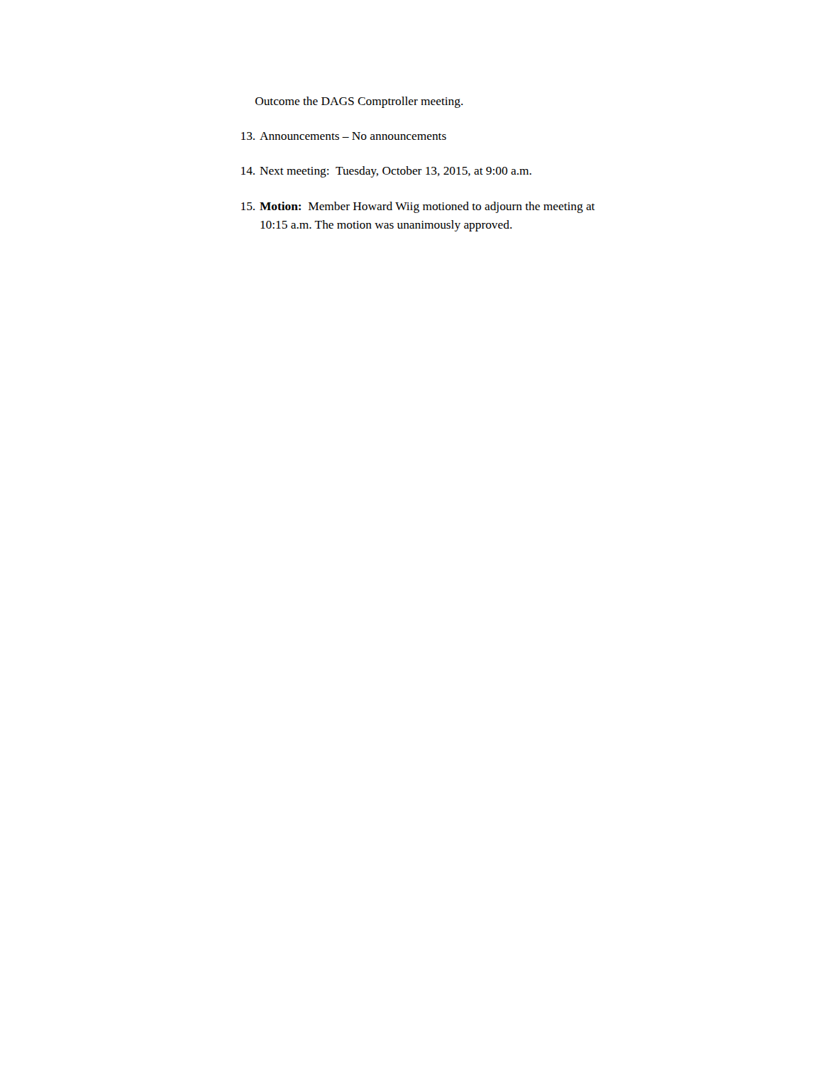Outcome the DAGS Comptroller meeting.
13. Announcements – No announcements
14. Next meeting: Tuesday, October 13, 2015, at 9:00 a.m.
15. Motion: Member Howard Wiig motioned to adjourn the meeting at 10:15 a.m. The motion was unanimously approved.